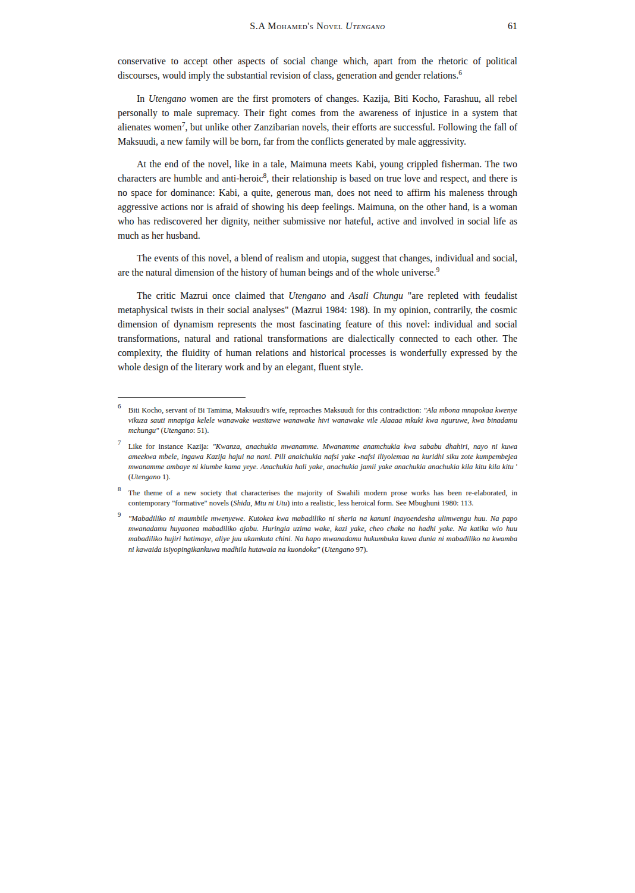S.A Mohamed's Novel Utengano 61
conservative to accept other aspects of social change which, apart from the rhetoric of political discourses, would imply the substantial revision of class, generation and gender relations.6
In Utengano women are the first promoters of changes. Kazija, Biti Kocho, Farashuu, all rebel personally to male supremacy. Their fight comes from the awareness of injustice in a system that alienates women7, but unlike other Zanzibarian novels, their efforts are successful. Following the fall of Maksuudi, a new family will be born, far from the conflicts generated by male aggressivity.
At the end of the novel, like in a tale, Maimuna meets Kabi, young crippled fisherman. The two characters are humble and anti-heroic8, their relationship is based on true love and respect, and there is no space for dominance: Kabi, a quite, generous man, does not need to affirm his maleness through aggressive actions nor is afraid of showing his deep feelings. Maimuna, on the other hand, is a woman who has rediscovered her dignity, neither submissive nor hateful, active and involved in social life as much as her husband.
The events of this novel, a blend of realism and utopia, suggest that changes, individual and social, are the natural dimension of the history of human beings and of the whole universe.9
The critic Mazrui once claimed that Utengano and Asali Chungu "are repleted with feudalist metaphysical twists in their social analyses" (Mazrui 1984: 198). In my opinion, contrarily, the cosmic dimension of dynamism represents the most fascinating feature of this novel: individual and social transformations, natural and rational transformations are dialectically connected to each other. The complexity, the fluidity of human relations and historical processes is wonderfully expressed by the whole design of the literary work and by an elegant, fluent style.
6 Biti Kocho, servant of Bi Tamima, Maksuudi's wife, reproaches Maksuudi for this contradiction: "Ala mbona mnapokaa kwenye vikuza sauti mnapiga kelele wanawake wasitawe wanawake hivi wanawake vile Alaaaa mkuki kwa nguruwe, kwa binadamu mchungu" (Utengano: 51).
7 Like for instance Kazija: "Kwanza, anachukia mwanamme. Mwanamme anamchukia kwa sababu dhahiri, nayo ni kuwa ameekwa mbele, ingawa Kazija hajui na nani. Pili anaichukia nafsi yake -nafsi iliyolemaa na kuridhi siku zote kumpembejea mwanamme ambaye ni kiumbe kama yeye. Anachukia hali yake, anachukia jamii yake anachukia anachukia kila kitu kila kitu ' (Utengano 1).
8 The theme of a new society that characterises the majority of Swahili modern prose works has been re-elaborated, in contemporary "formative" novels (Shida, Mtu ni Utu) into a realistic, less heroical form. See Mbughuni 1980: 113.
9 "Mabadiliko ni maumbile mwenyewe. Kutokea kwa mabadiliko ni sheria na kanuni inayoendesha ulimwengu huu. Na papo mwanadamu huyaonea mabadiliko ajabu. Huringia uzima wake, kazi yake, cheo chake na hadhi yake. Na katika wio huu mabadiliko hujiri hatimaye, aliye juu ukamkuta chini. Na hapo mwanadamu hukumbuka kuwa dunia ni mabadiliko na kwamba ni kawaida isiyopingikankuwa madhila hutawala na kuondoka" (Utengano 97).